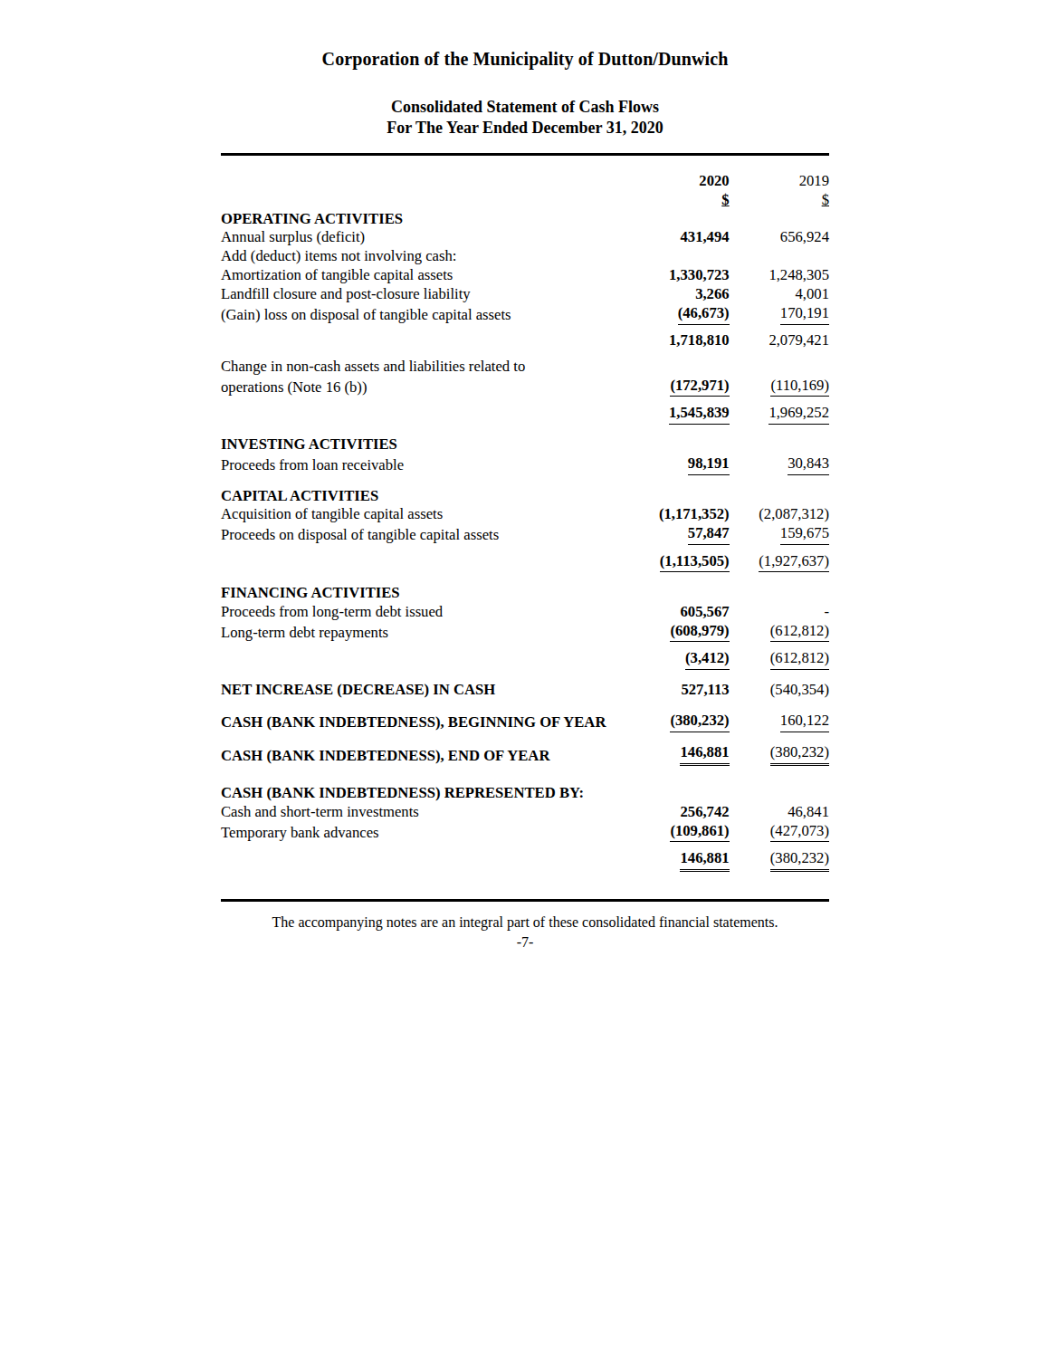Corporation of the Municipality of Dutton/Dunwich
Consolidated Statement of Cash Flows
For The Year Ended December 31, 2020
| | 2020 | 2019 |
| | $ | $ |
| Operating Activities | | |
| Annual surplus (deficit) | 431,494 | 656,924 |
| Add (deduct) items not involving cash: | | |
| Amortization of tangible capital assets | 1,330,723 | 1,248,305 |
| Landfill closure and post-closure liability | 3,266 | 4,001 |
| (Gain) loss on disposal of tangible capital assets | (46,673) | 170,191 |
| | 1,718,810 | 2,079,421 |
| Change in non-cash assets and liabilities related to | | |
| operations (Note 16 (b)) | (172,971) | (110,169) |
| | 1,545,839 | 1,969,252 |
| Investing Activities | | |
| Proceeds from loan receivable | 98,191 | 30,843 |
| Capital Activities | | |
| Acquisition of tangible capital assets | (1,171,352) | (2,087,312) |
| Proceeds on disposal of tangible capital assets | 57,847 | 159,675 |
| | (1,113,505) | (1,927,637) |
| Financing Activities | | |
| Proceeds from long-term debt issued | 605,567 | - |
| Long-term debt repayments | (608,979) | (612,812) |
| | (3,412) | (612,812) |
| Net Increase (Decrease) In Cash | 527,113 | (540,354) |
| Cash (Bank Indebtedness), Beginning Of Year | (380,232) | 160,122 |
| Cash (Bank Indebtedness), End Of Year | 146,881 | (380,232) |
| Cash (Bank Indebtedness) Represented By: | | |
| Cash and short-term investments | 256,742 | 46,841 |
| Temporary bank advances | (109,861) | (427,073) |
| | 146,881 | (380,232) |
The accompanying notes are an integral part of these consolidated financial statements.
-7-